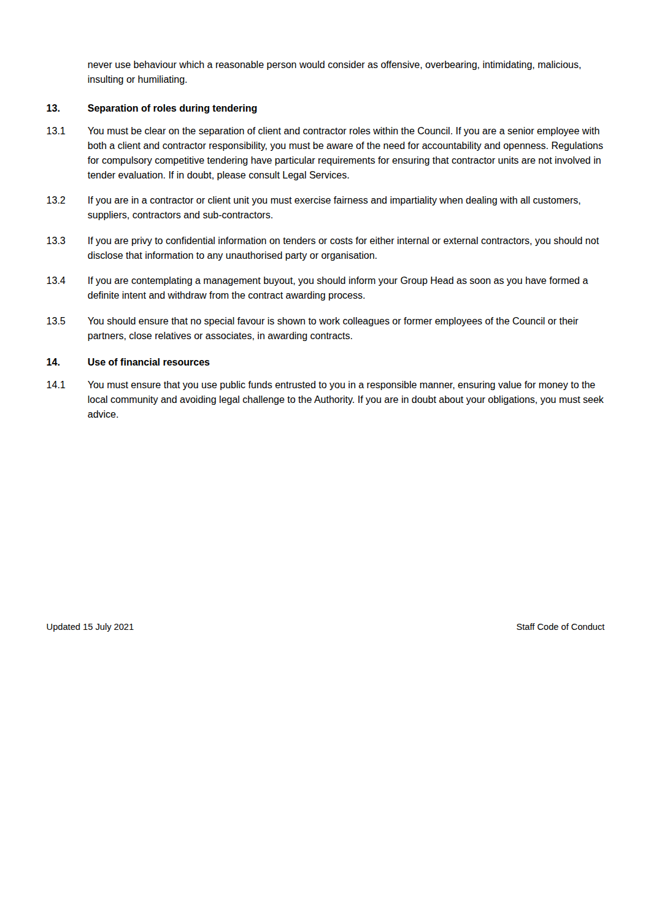never use behaviour which a reasonable person would consider as offensive, overbearing, intimidating, malicious, insulting or humiliating.
13. Separation of roles during tendering
13.1 You must be clear on the separation of client and contractor roles within the Council. If you are a senior employee with both a client and contractor responsibility, you must be aware of the need for accountability and openness. Regulations for compulsory competitive tendering have particular requirements for ensuring that contractor units are not involved in tender evaluation. If in doubt, please consult Legal Services.
13.2 If you are in a contractor or client unit you must exercise fairness and impartiality when dealing with all customers, suppliers, contractors and sub-contractors.
13.3 If you are privy to confidential information on tenders or costs for either internal or external contractors, you should not disclose that information to any unauthorised party or organisation.
13.4 If you are contemplating a management buyout, you should inform your Group Head as soon as you have formed a definite intent and withdraw from the contract awarding process.
13.5 You should ensure that no special favour is shown to work colleagues or former employees of the Council or their partners, close relatives or associates, in awarding contracts.
14. Use of financial resources
14.1 You must ensure that you use public funds entrusted to you in a responsible manner, ensuring value for money to the local community and avoiding legal challenge to the Authority. If you are in doubt about your obligations, you must seek advice.
Updated 15 July 2021 Staff Code of Conduct